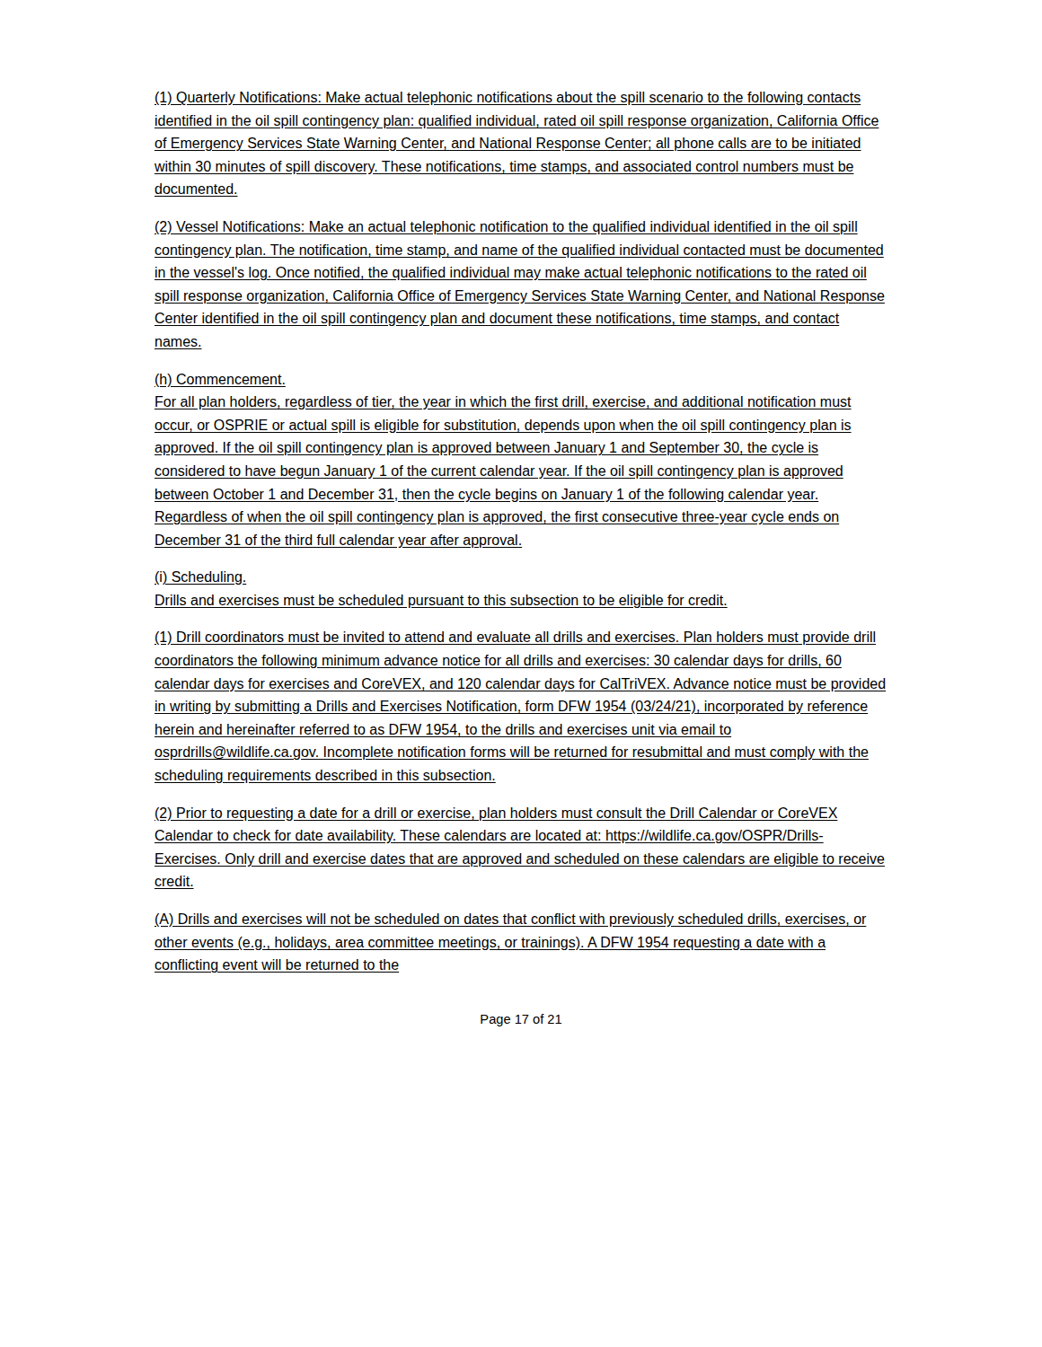(1) Quarterly Notifications: Make actual telephonic notifications about the spill scenario to the following contacts identified in the oil spill contingency plan: qualified individual, rated oil spill response organization, California Office of Emergency Services State Warning Center, and National Response Center; all phone calls are to be initiated within 30 minutes of spill discovery. These notifications, time stamps, and associated control numbers must be documented.
(2) Vessel Notifications: Make an actual telephonic notification to the qualified individual identified in the oil spill contingency plan. The notification, time stamp, and name of the qualified individual contacted must be documented in the vessel's log. Once notified, the qualified individual may make actual telephonic notifications to the rated oil spill response organization, California Office of Emergency Services State Warning Center, and National Response Center identified in the oil spill contingency plan and document these notifications, time stamps, and contact names.
(h) Commencement.
For all plan holders, regardless of tier, the year in which the first drill, exercise, and additional notification must occur, or OSPRIE or actual spill is eligible for substitution, depends upon when the oil spill contingency plan is approved. If the oil spill contingency plan is approved between January 1 and September 30, the cycle is considered to have begun January 1 of the current calendar year. If the oil spill contingency plan is approved between October 1 and December 31, then the cycle begins on January 1 of the following calendar year. Regardless of when the oil spill contingency plan is approved, the first consecutive three-year cycle ends on December 31 of the third full calendar year after approval.
(i) Scheduling.
Drills and exercises must be scheduled pursuant to this subsection to be eligible for credit.
(1) Drill coordinators must be invited to attend and evaluate all drills and exercises. Plan holders must provide drill coordinators the following minimum advance notice for all drills and exercises: 30 calendar days for drills, 60 calendar days for exercises and CoreVEX, and 120 calendar days for CalTriVEX. Advance notice must be provided in writing by submitting a Drills and Exercises Notification, form DFW 1954 (03/24/21), incorporated by reference herein and hereinafter referred to as DFW 1954, to the drills and exercises unit via email to osprdrills@wildlife.ca.gov. Incomplete notification forms will be returned for resubmittal and must comply with the scheduling requirements described in this subsection.
(2) Prior to requesting a date for a drill or exercise, plan holders must consult the Drill Calendar or CoreVEX Calendar to check for date availability. These calendars are located at: https://wildlife.ca.gov/OSPR/Drills-Exercises. Only drill and exercise dates that are approved and scheduled on these calendars are eligible to receive credit.
(A) Drills and exercises will not be scheduled on dates that conflict with previously scheduled drills, exercises, or other events (e.g., holidays, area committee meetings, or trainings). A DFW 1954 requesting a date with a conflicting event will be returned to the
Page 17 of 21